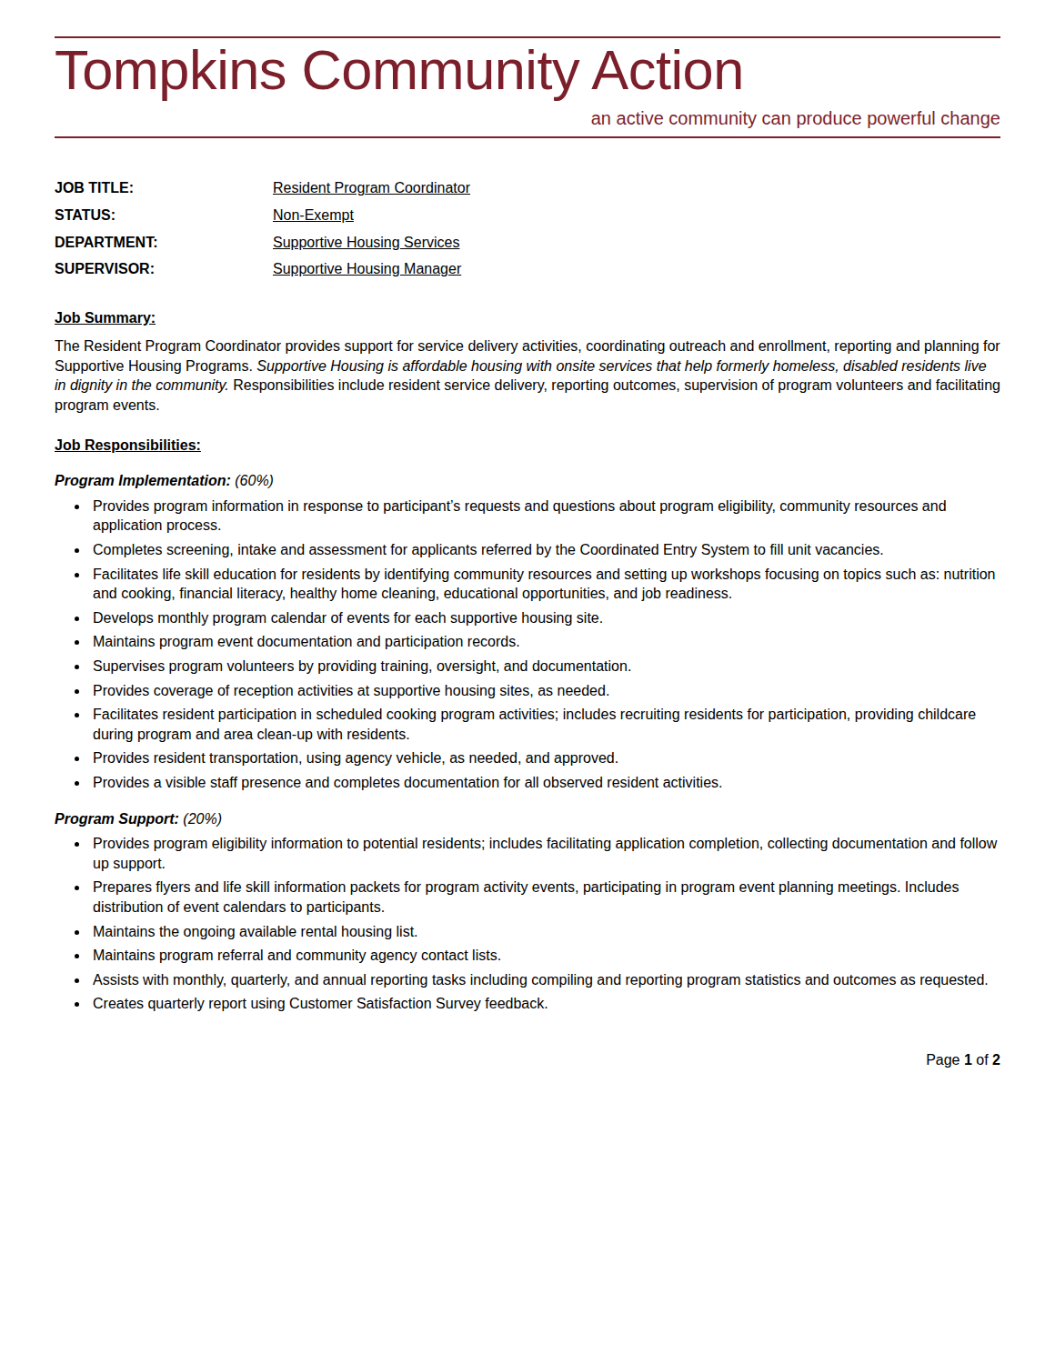Tompkins Community Action
an active community can produce powerful change
| JOB TITLE: | Resident Program Coordinator |
| STATUS: | Non-Exempt |
| DEPARTMENT: | Supportive Housing Services |
| SUPERVISOR: | Supportive Housing Manager |
Job Summary:
The Resident Program Coordinator provides support for service delivery activities, coordinating outreach and enrollment, reporting and planning for Supportive Housing Programs. Supportive Housing is affordable housing with onsite services that help formerly homeless, disabled residents live in dignity in the community. Responsibilities include resident service delivery, reporting outcomes, supervision of program volunteers and facilitating program events.
Job Responsibilities:
Program Implementation: (60%)
Provides program information in response to participant’s requests and questions about program eligibility, community resources and application process.
Completes screening, intake and assessment for applicants referred by the Coordinated Entry System to fill unit vacancies.
Facilitates life skill education for residents by identifying community resources and setting up workshops focusing on topics such as: nutrition and cooking, financial literacy, healthy home cleaning, educational opportunities, and job readiness.
Develops monthly program calendar of events for each supportive housing site.
Maintains program event documentation and participation records.
Supervises program volunteers by providing training, oversight, and documentation.
Provides coverage of reception activities at supportive housing sites, as needed.
Facilitates resident participation in scheduled cooking program activities; includes recruiting residents for participation, providing childcare during program and area clean-up with residents.
Provides resident transportation, using agency vehicle, as needed, and approved.
Provides a visible staff presence and completes documentation for all observed resident activities.
Program Support: (20%)
Provides program eligibility information to potential residents; includes facilitating application completion, collecting documentation and follow up support.
Prepares flyers and life skill information packets for program activity events, participating in program event planning meetings. Includes distribution of event calendars to participants.
Maintains the ongoing available rental housing list.
Maintains program referral and community agency contact lists.
Assists with monthly, quarterly, and annual reporting tasks including compiling and reporting program statistics and outcomes as requested.
Creates quarterly report using Customer Satisfaction Survey feedback.
Page 1 of 2